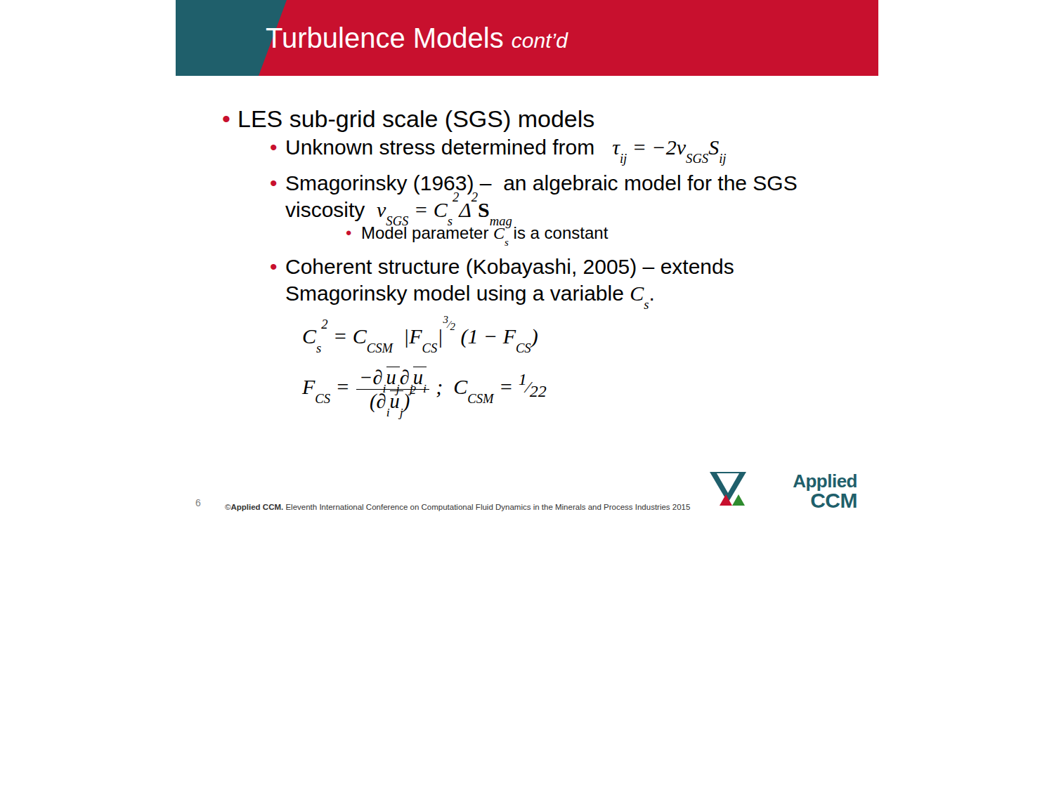Turbulence Models cont’d
LES sub-grid scale (SGS) models
Unknown stress determined from τij = −2νSGSSij
Smagorinsky (1963) – an algebraic model for the SGS viscosity νSGS = Cs2Δ2Smag
Model parameter Cs is a constant
Coherent structure (Kobayashi, 2005) – extends Smagorinsky model using a variable Cs.
Cs2 = CCSM |FCS|3⁄2 (1 − FCS)
FCS = −∂iuj∂jui (∂iuj)2 ; CCSM = 1⁄22
6
©Applied CCM. Eleventh International Conference on Computational Fluid Dynamics in the Minerals and Process Industries 2015
Applied
CCM